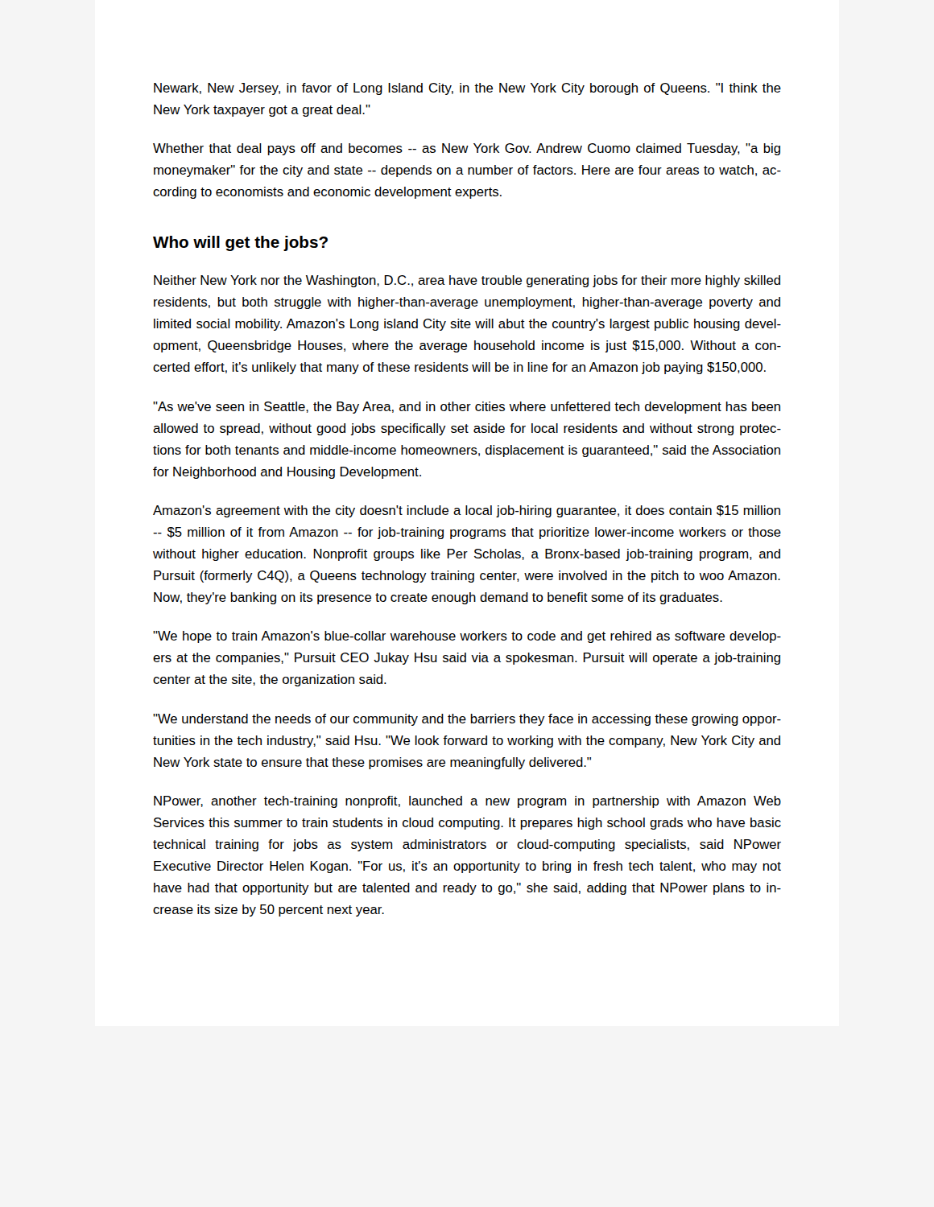Newark, New Jersey, in favor of Long Island City, in the New York City borough of Queens. "I think the New York taxpayer got a great deal."
Whether that deal pays off and becomes -- as New York Gov. Andrew Cuomo claimed Tuesday, "a big moneymaker" for the city and state -- depends on a number of factors. Here are four areas to watch, according to economists and economic development experts.
Who will get the jobs?
Neither New York nor the Washington, D.C., area have trouble generating jobs for their more highly skilled residents, but both struggle with higher-than-average unemployment, higher-than-average poverty and limited social mobility. Amazon's Long island City site will abut the country's largest public housing development, Queensbridge Houses, where the average household income is just $15,000. Without a concerted effort, it's unlikely that many of these residents will be in line for an Amazon job paying $150,000.
"As we've seen in Seattle, the Bay Area, and in other cities where unfettered tech development has been allowed to spread, without good jobs specifically set aside for local residents and without strong protections for both tenants and middle-income homeowners, displacement is guaranteed," said the Association for Neighborhood and Housing Development.
Amazon's agreement with the city doesn't include a local job-hiring guarantee, it does contain $15 million -- $5 million of it from Amazon -- for job-training programs that prioritize lower-income workers or those without higher education. Nonprofit groups like Per Scholas, a Bronx-based job-training program, and Pursuit (formerly C4Q), a Queens technology training center, were involved in the pitch to woo Amazon. Now, they're banking on its presence to create enough demand to benefit some of its graduates.
"We hope to train Amazon's blue-collar warehouse workers to code and get rehired as software developers at the companies," Pursuit CEO Jukay Hsu said via a spokesman. Pursuit will operate a job-training center at the site, the organization said.
"We understand the needs of our community and the barriers they face in accessing these growing opportunities in the tech industry," said Hsu. "We look forward to working with the company, New York City and New York state to ensure that these promises are meaningfully delivered."
NPower, another tech-training nonprofit, launched a new program in partnership with Amazon Web Services this summer to train students in cloud computing. It prepares high school grads who have basic technical training for jobs as system administrators or cloud-computing specialists, said NPower Executive Director Helen Kogan. "For us, it's an opportunity to bring in fresh tech talent, who may not have had that opportunity but are talented and ready to go," she said, adding that NPower plans to increase its size by 50 percent next year.